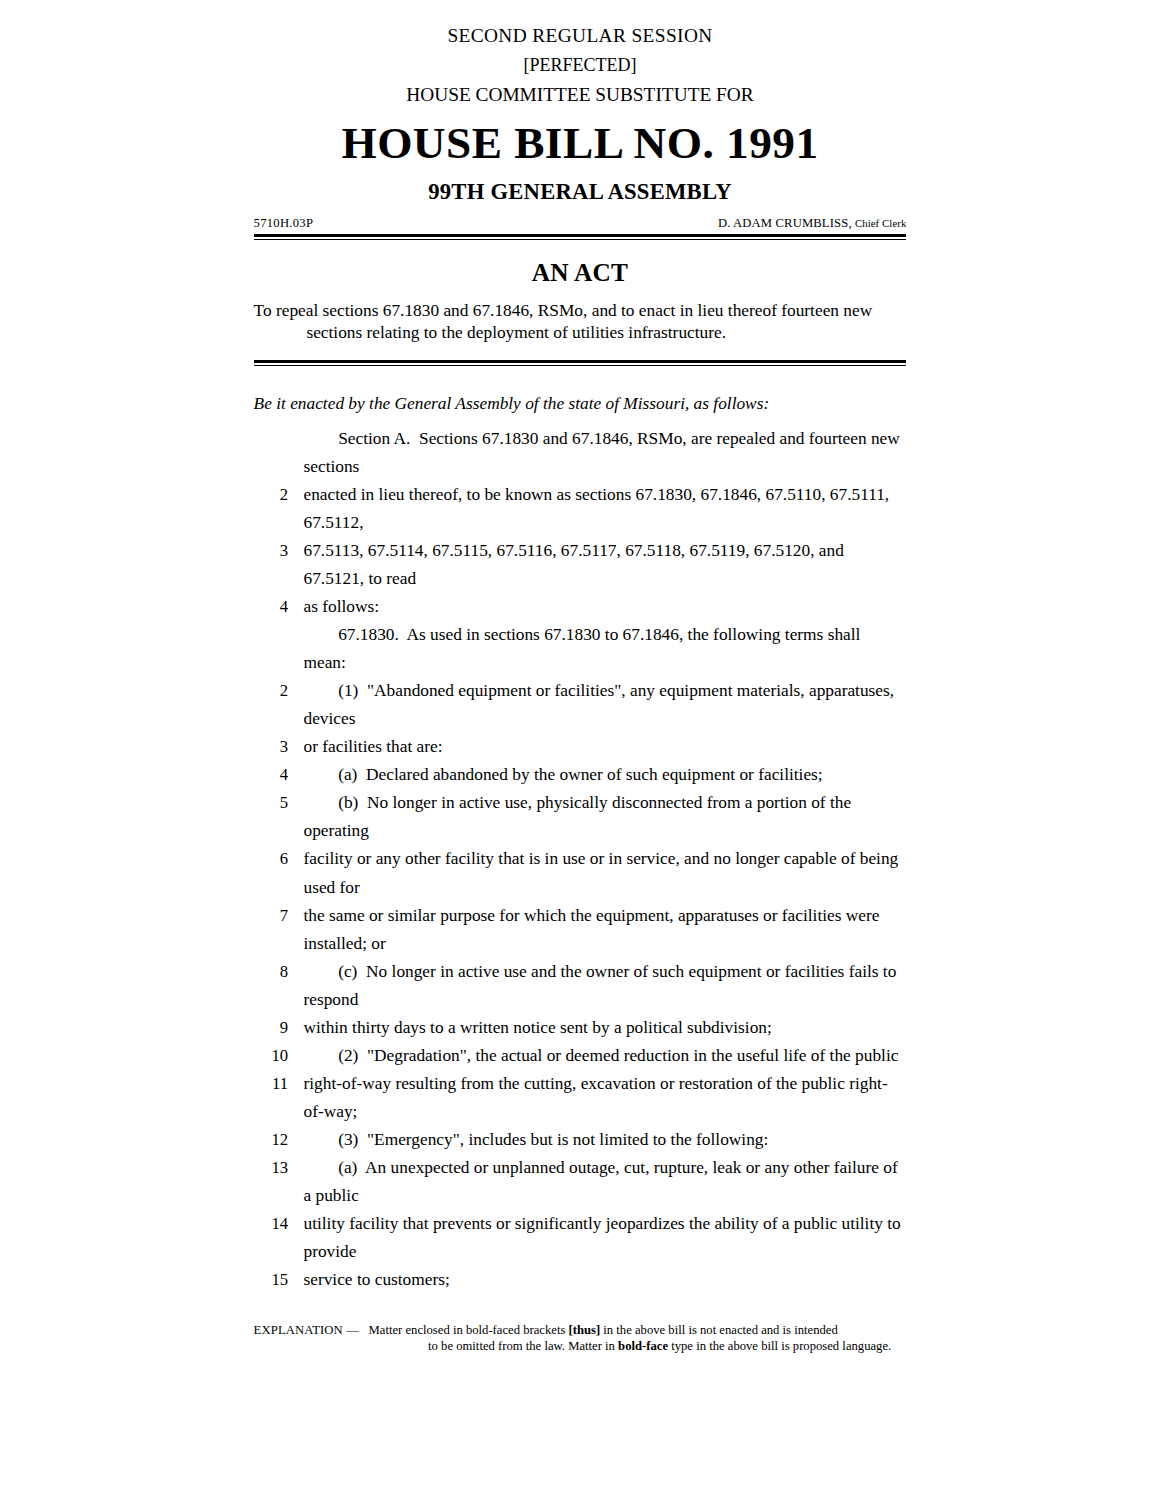SECOND REGULAR SESSION
[PERFECTED]
HOUSE COMMITTEE SUBSTITUTE FOR
HOUSE BILL NO. 1991
99TH GENERAL ASSEMBLY
5710H.03P D. ADAM CRUMBLISS, Chief Clerk
AN ACT
To repeal sections 67.1830 and 67.1846, RSMo, and to enact in lieu thereof fourteen new sections relating to the deployment of utilities infrastructure.
Be it enacted by the General Assembly of the state of Missouri, as follows:
Section A. Sections 67.1830 and 67.1846, RSMo, are repealed and fourteen new sections
2
enacted in lieu thereof, to be known as sections 67.1830, 67.1846, 67.5110, 67.5111, 67.5112,
3
67.5113, 67.5114, 67.5115, 67.5116, 67.5117, 67.5118, 67.5119, 67.5120, and 67.5121, to read
4
as follows:
67.1830. As used in sections 67.1830 to 67.1846, the following terms shall mean:
2
(1) "Abandoned equipment or facilities", any equipment materials, apparatuses, devices
3
or facilities that are:
4
(a) Declared abandoned by the owner of such equipment or facilities;
5
(b) No longer in active use, physically disconnected from a portion of the operating
6
facility or any other facility that is in use or in service, and no longer capable of being used for
7
the same or similar purpose for which the equipment, apparatuses or facilities were installed; or
8
(c) No longer in active use and the owner of such equipment or facilities fails to respond
9
within thirty days to a written notice sent by a political subdivision;
10
(2) "Degradation", the actual or deemed reduction in the useful life of the public
11
right-of-way resulting from the cutting, excavation or restoration of the public right-of-way;
12
(3) "Emergency", includes but is not limited to the following:
13
(a) An unexpected or unplanned outage, cut, rupture, leak or any other failure of a public
14
utility facility that prevents or significantly jeopardizes the ability of a public utility to provide
15
service to customers;
EXPLANATION —
Matter enclosed in bold-faced brackets [thus] in the above bill is not enacted and is intended to be omitted from the law. Matter in bold-face type in the above bill is proposed language.